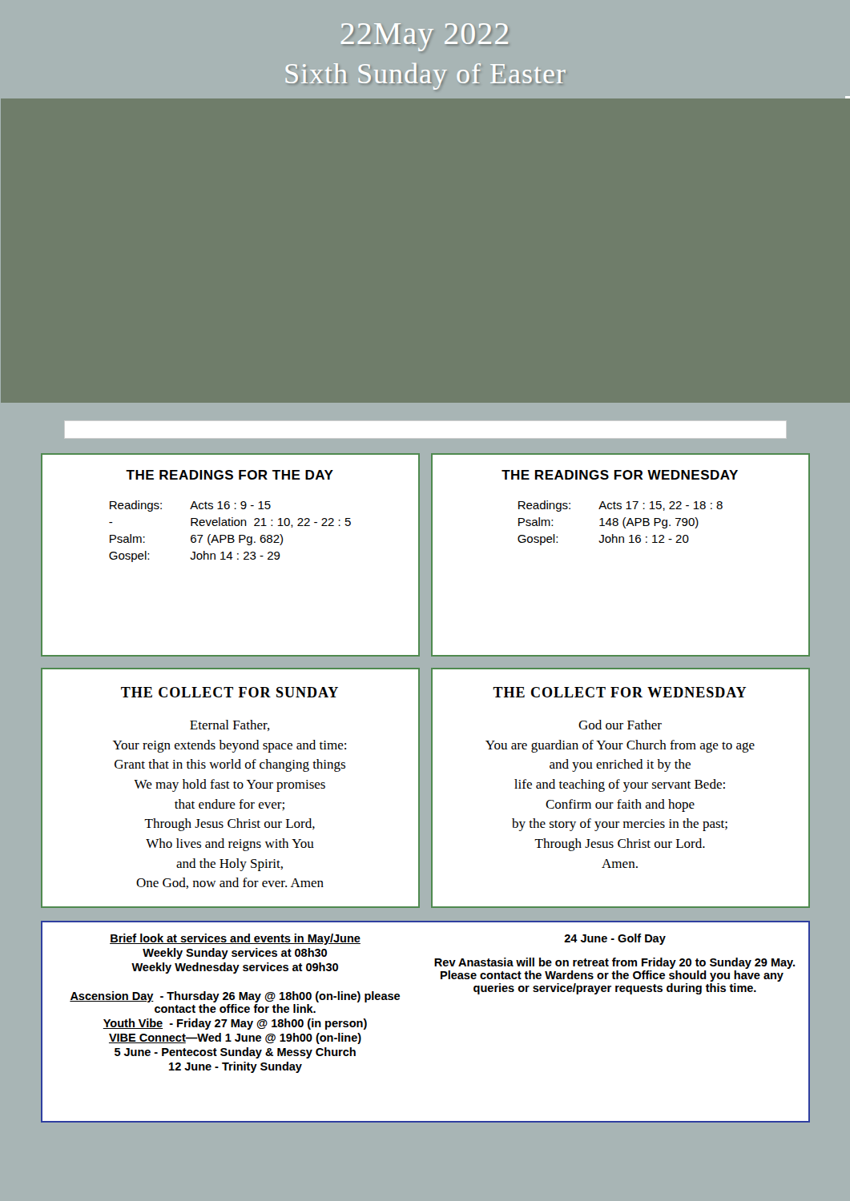22May 2022
Sixth Sunday of Easter
THE READINGS FOR THE DAY
| Readings: | Acts 16 : 9 - 15 |
| - | Revelation 21 : 10, 22 - 22 : 5 |
| Psalm: | 67 (APB Pg. 682) |
| Gospel: | John 14 : 23 - 29 |
THE READINGS FOR WEDNESDAY
| Readings: | Acts 17 : 15, 22 - 18 : 8 |
| Psalm: | 148 (APB Pg. 790) |
| Gospel: | John 16 : 12 - 20 |
THE COLLECT FOR SUNDAY
Eternal Father,
Your reign extends beyond space and time:
Grant that in this world of changing things
We may hold fast to Your promises
that endure for ever;
Through Jesus Christ our Lord,
Who lives and reigns with You
and the Holy Spirit,
One God, now and for ever. Amen
THE COLLECT FOR WEDNESDAY
God our Father
You are guardian of Your Church from age to age
and you enriched it by the
life and teaching of your servant Bede:
Confirm our faith and hope
by the story of your mercies in the past;
Through Jesus Christ our Lord.
Amen.
Brief look at services and events in May/June
Weekly Sunday services at 08h30
Weekly Wednesday services at 09h30
Ascension Day - Thursday 26 May @ 18h00 (on-line) please contact the office for the link.
Youth Vibe - Friday 27 May @ 18h00 (in person)
VIBE Connect—Wed 1 June @ 19h00 (on-line)
5 June - Pentecost Sunday & Messy Church
12 June - Trinity Sunday
24 June - Golf Day
Rev Anastasia will be on retreat from Friday 20 to Sunday 29 May. Please contact the Wardens or the Office should you have any queries or service/prayer requests during this time.